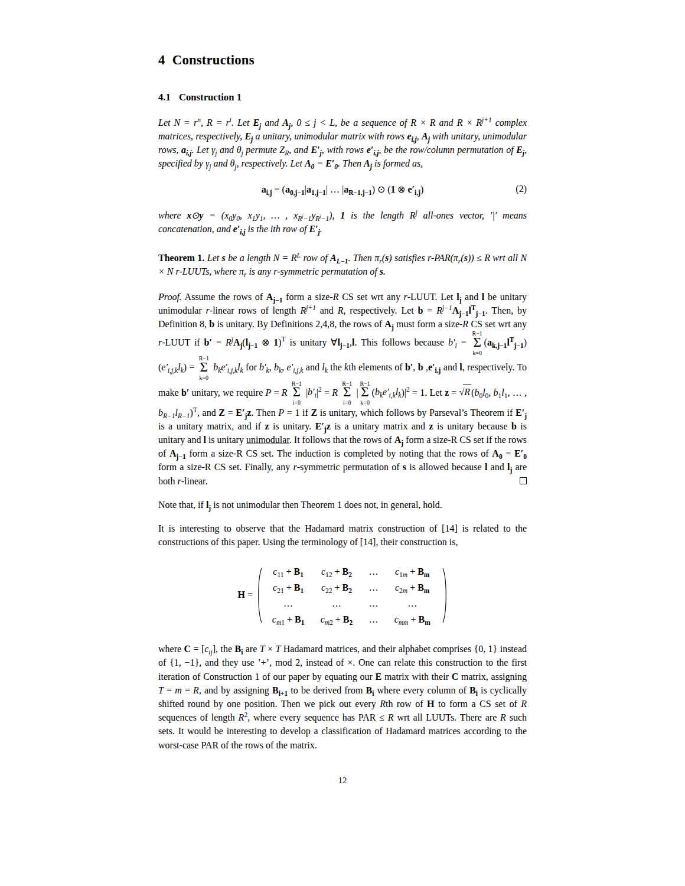4 Constructions
4.1 Construction 1
Let N = rn, R = rt. Let Ej and Aj, 0 ≤ j < L, be a sequence of R × R and R × Rj+1 complex matrices, respectively, Ej a unitary, unimodular matrix with rows ei,j, Aj with unitary, unimodular rows, ai,j. Let γj and θj permute ZR, and E′j, with rows e′i,j, be the row/column permutation of Ej, specified by γj and θj, respectively. Let A0 = E′0. Then Aj is formed as,
ai,j = (a0,j−1|a1,j−1| … |aR−1,j−1) ⊙ (1 ⊗ e′i,j) (2)
where x⊙y = (x0y0, x1y1, … , xRj−1 yRj−1), 1 is the length Rj all-ones vector, ′|′ means concatenation, and e′i,j is the ith row of E′j.
Theorem 1. Let s be a length N = RL row of AL−1. Then πr(s) satisfies r-PAR(πr(s)) ≤ R wrt all N × N r-LUUTs, where πr is any r-symmetric permutation of s.
Proof. Assume the rows of Aj−1 form a size-R CS set wrt any r-LUUT. Let lj and l be unitary unimodular r-linear rows of length Rj+1 and R, respectively. Let b = Rj−1 Aj−1 lTj−1. Then, by Definition 8, b is unitary. By Definitions 2,4,8, the rows of Aj must form a size-R CS set wrt any r-LUUT if b′ = Rj Aj(lj−1 ⊗ 1)T is unitary ∀lj−1,l. This follows because b′i = R−1 Σk=0(ak,j−1 lTj−1)(e′i,j,k lk) = R−1 Σk=0 bk e′i,j,k lk for b′k, bk, e′i,j,k and lk the kth elements of b′, b ,e′i,j and l, respectively. To make b′ unitary, we require P = R R−1 Σi=0 |b′i|2 = R R−1 Σi=0 |R−1 Σk=0(bk e′i,k lk)|2 = 1. Let z = √R(b0l0, b1l1, … , bR−1 lR−1)T, and Z = E′j z. Then P = 1 if Z is unitary, which follows by Parseval’s Theorem if E′j is a unitary matrix, and if z is unitary. E′j z is a unitary matrix and z is unitary because b is unitary and l is unitary unimodular. It follows that the rows of Aj form a size-R CS set if the rows of Aj−1 form a size-R CS set. The induction is completed by noting that the rows of A0 = E′0 form a size-R CS set. Finally, any r-symmetric permutation of s is allowed because l and lj are both r-linear.
Note that, if lj is not unimodular then Theorem 1 does not, in general, hold.
It is interesting to observe that the Hadamard matrix construction of [14] is related to the constructions of this paper. Using the terminology of [14], their construction is,
H =
| c 11 + B 1 | c 12 + B 2 | … | c 1 m + B m |
| c 21 + B 1 | c 22 + B 2 | … | c 2 m + B m |
| … | … | … | … |
| c m 1 + B 1 | c m 2 + B 2 | … | c mm + B m |
where C = [cij], the Bi are T × T Hadamard matrices, and their alphabet comprises {0, 1} instead of {1, −1}, and they use ’+’, mod 2, instead of ×. One can relate this construction to the first iteration of Construction 1 of our paper by equating our E matrix with their C matrix, assigning T = m = R, and by assigning Bi+1 to be derived from Bi where every column of Bi is cyclically shifted round by one position. Then we pick out every Rth row of H to form a CS set of R sequences of length R2, where every sequence has PAR ≤ R wrt all LUUTs. There are R such sets. It would be interesting to develop a classification of Hadamard matrices according to the worst-case PAR of the rows of the matrix.
12